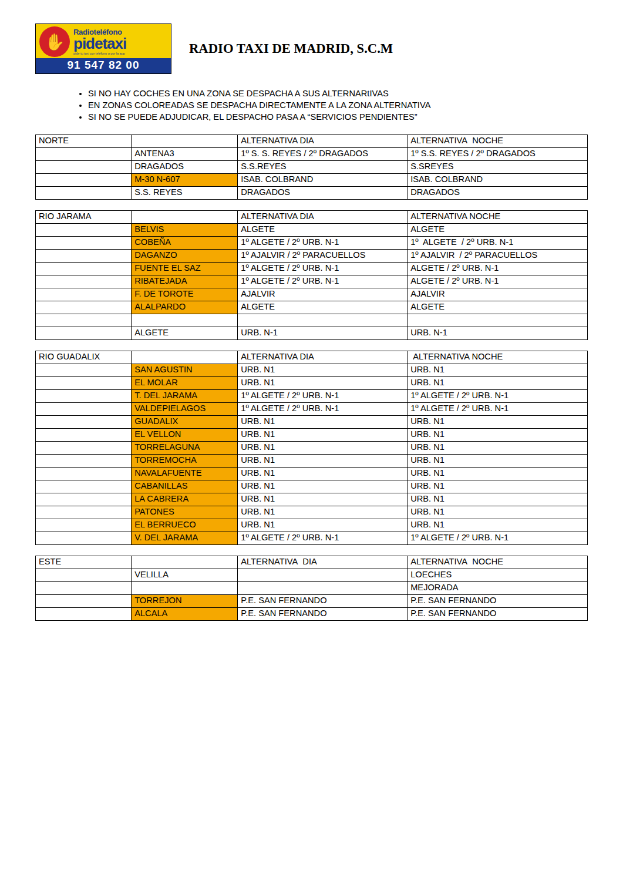✋
Radioteléfono
pidetaxi
pide tu taxi por teléfono o por la app
91 547 82 00
RADIO TAXI DE MADRID, S.C.M
SI NO HAY COCHES EN UNA ZONA SE DESPACHA A SUS ALTERNARtIVAS
EN ZONAS COLOREADAS SE DESPACHA DIRECTAMENTE A LA ZONA ALTERNATIVA
SI NO SE PUEDE ADJUDICAR, EL DESPACHO PASA A “SERVICIOS PENDIENTES”
| NORTE | | ALTERNATIVA DIA | ALTERNATIVA NOCHE |
| | ANTENA3 | 1º S. S. REYES / 2º DRAGADOS | 1º S.S. REYES / 2º DRAGADOS |
| | DRAGADOS | S.S.REYES | S.SREYES |
| | M-30 N-607 | ISAB. COLBRAND | ISAB. COLBRAND |
| | S.S. REYES | DRAGADOS | DRAGADOS |
| RIO JARAMA | | ALTERNATIVA DIA | ALTERNATIVA NOCHE |
| | BELVIS | ALGETE | ALGETE |
| | COBEÑA | 1º ALGETE / 2º URB. N-1 | 1º ALGETE / 2º URB. N-1 |
| | DAGANZO | 1º AJALVIR / 2º PARACUELLOS | 1º AJALVIR / 2º PARACUELLOS |
| | FUENTE EL SAZ | 1º ALGETE / 2º URB. N-1 | ALGETE / 2º URB. N-1 |
| | RIBATEJADA | 1º ALGETE / 2º URB. N-1 | ALGETE / 2º URB. N-1 |
| | F. DE TOROTE | AJALVIR | AJALVIR |
| | ALALPARDO | ALGETE | ALGETE |
| | ALGETE | URB. N-1 | URB. N-1 |
| RIO GUADALIX | | ALTERNATIVA DIA | ALTERNATIVA NOCHE |
| | SAN AGUSTIN | URB. N1 | URB. N1 |
| | EL MOLAR | URB. N1 | URB. N1 |
| | T. DEL JARAMA | 1º ALGETE / 2º URB. N-1 | 1º ALGETE / 2º URB. N-1 |
| | VALDEPIELAGOS | 1º ALGETE / 2º URB. N-1 | 1º ALGETE / 2º URB. N-1 |
| | GUADALIX | URB. N1 | URB. N1 |
| | EL VELLON | URB. N1 | URB. N1 |
| | TORRELAGUNA | URB. N1 | URB. N1 |
| | TORREMOCHA | URB. N1 | URB. N1 |
| | NAVALAFUENTE | URB. N1 | URB. N1 |
| | CABANILLAS | URB. N1 | URB. N1 |
| | LA CABRERA | URB. N1 | URB. N1 |
| | PATONES | URB. N1 | URB. N1 |
| | EL BERRUECO | URB. N1 | URB. N1 |
| | V. DEL JARAMA | 1º ALGETE / 2º URB. N-1 | 1º ALGETE / 2º URB. N-1 |
| ESTE | | ALTERNATIVA DIA | ALTERNATIVA NOCHE |
| | VELILLA | | LOECHES |
| | | | MEJORADA |
| | TORREJON | P.E. SAN FERNANDO | P.E. SAN FERNANDO |
| | ALCALA | P.E. SAN FERNANDO | P.E. SAN FERNANDO |